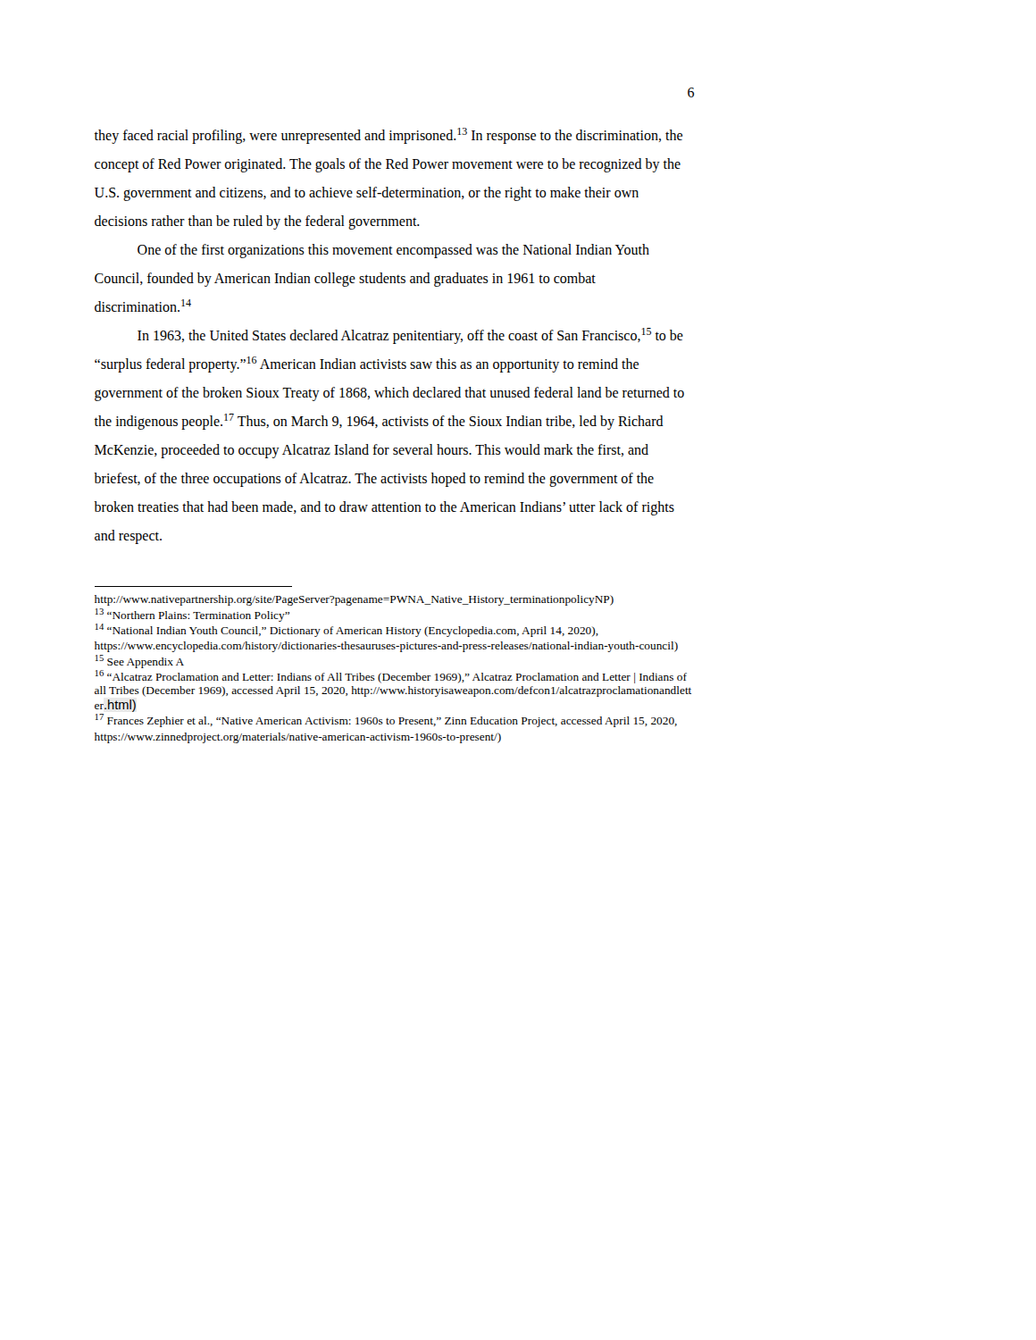6
they faced racial profiling, were unrepresented and imprisoned.13 In response to the discrimination, the concept of Red Power originated. The goals of the Red Power movement were to be recognized by the U.S. government and citizens, and to achieve self-determination, or the right to make their own decisions rather than be ruled by the federal government.
One of the first organizations this movement encompassed was the National Indian Youth Council, founded by American Indian college students and graduates in 1961 to combat discrimination.14
In 1963, the United States declared Alcatraz penitentiary, off the coast of San Francisco,15 to be “surplus federal property.”16 American Indian activists saw this as an opportunity to remind the government of the broken Sioux Treaty of 1868, which declared that unused federal land be returned to the indigenous people.17 Thus, on March 9, 1964, activists of the Sioux Indian tribe, led by Richard McKenzie, proceeded to occupy Alcatraz Island for several hours. This would mark the first, and briefest, of the three occupations of Alcatraz. The activists hoped to remind the government of the broken treaties that had been made, and to draw attention to the American Indians’ utter lack of rights and respect.
http://www.nativepartnership.org/site/PageServer?pagename=PWNA_Native_History_terminationpolicyNP)
13 “Northern Plains: Termination Policy”
14 “National Indian Youth Council,” Dictionary of American History (Encyclopedia.com, April 14, 2020),
https://www.encyclopedia.com/history/dictionaries-thesauruses-pictures-and-press-releases/national-indian-youth-council)
15 See Appendix A
16 “Alcatraz Proclamation and Letter: Indians of All Tribes (December 1969),” Alcatraz Proclamation and Letter | Indians of all Tribes (December 1969), accessed April 15, 2020, http://www.historyisaweapon.com/defcon1/alcatrazproclamationandletter.html)
17 Frances Zephier et al., “Native American Activism: 1960s to Present,” Zinn Education Project, accessed April 15, 2020,
https://www.zinnedproject.org/materials/native-american-activism-1960s-to-present/)